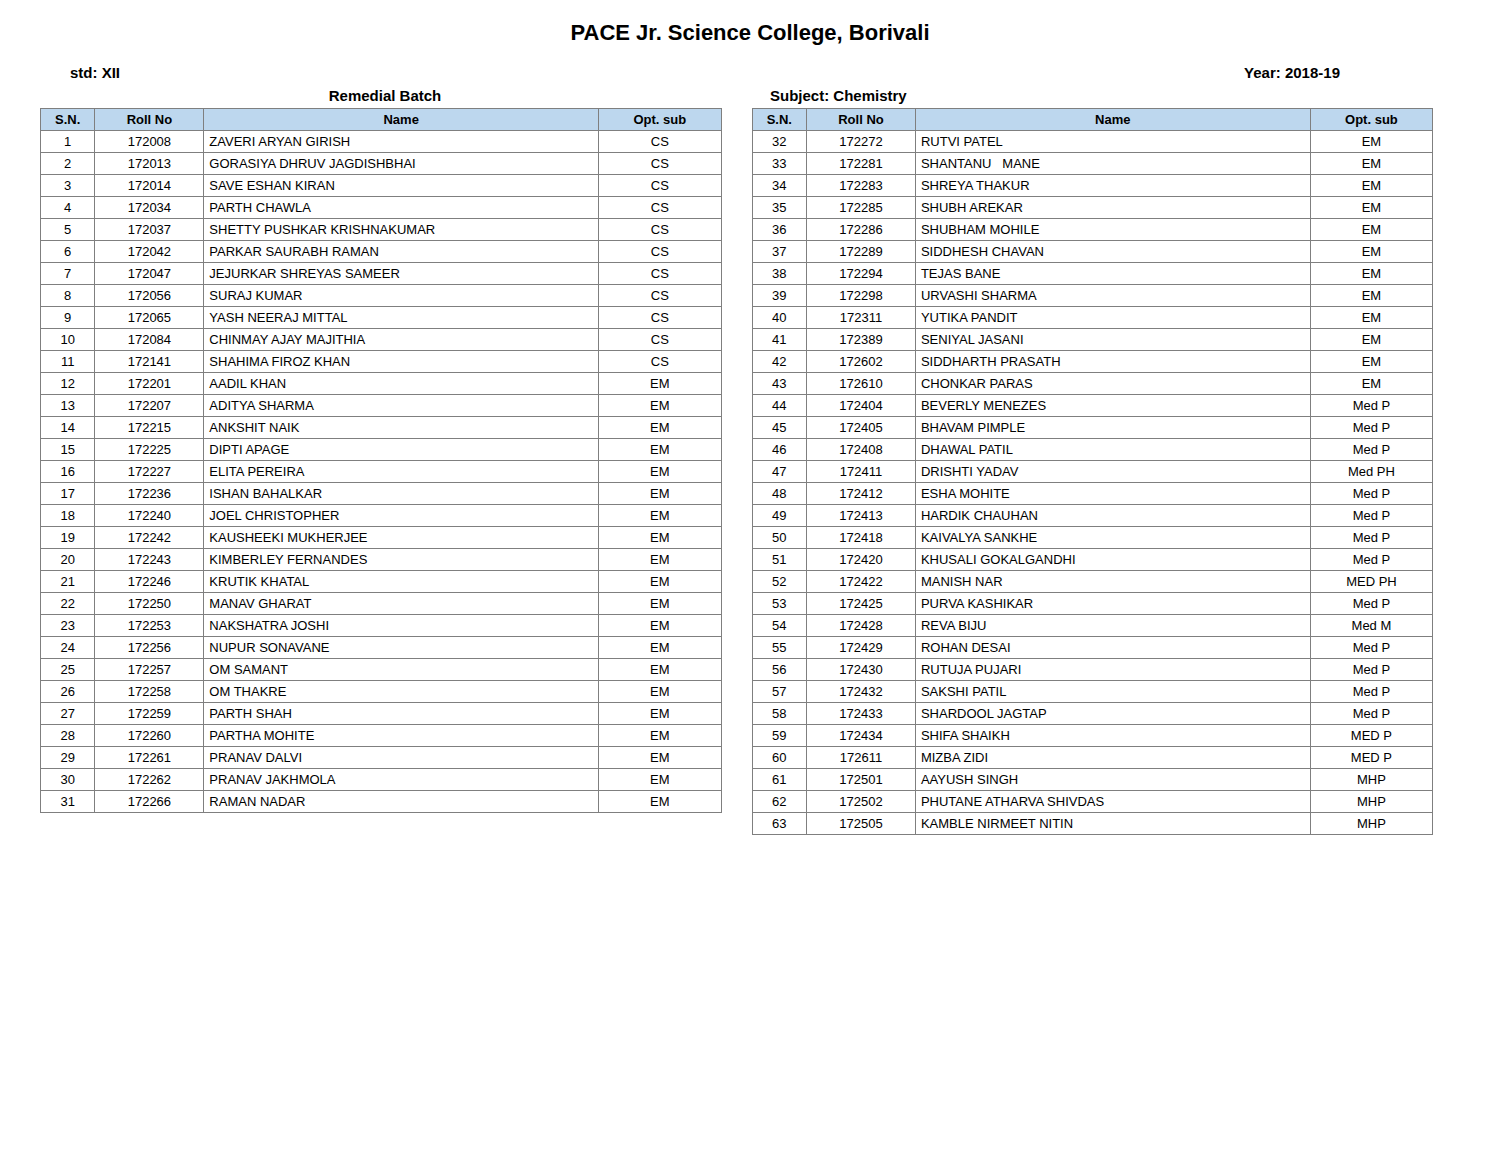PACE Jr. Science College, Borivali
std: XII
Year: 2018-19
Remedial Batch
Subject: Chemistry
| S.N. | Roll No | Name | Opt. sub |
| --- | --- | --- | --- |
| 1 | 172008 | ZAVERI ARYAN GIRISH | CS |
| 2 | 172013 | GORASIYA DHRUV JAGDISHBHAI | CS |
| 3 | 172014 | SAVE ESHAN KIRAN | CS |
| 4 | 172034 | PARTH CHAWLA | CS |
| 5 | 172037 | SHETTY PUSHKAR KRISHNAKUMAR | CS |
| 6 | 172042 | PARKAR SAURABH RAMAN | CS |
| 7 | 172047 | JEJURKAR SHREYAS SAMEER | CS |
| 8 | 172056 | SURAJ KUMAR | CS |
| 9 | 172065 | YASH NEERAJ MITTAL | CS |
| 10 | 172084 | CHINMAY AJAY MAJITHIA | CS |
| 11 | 172141 | SHAHIMA FIROZ KHAN | CS |
| 12 | 172201 | AADIL KHAN | EM |
| 13 | 172207 | ADITYA SHARMA | EM |
| 14 | 172215 | ANKSHIT NAIK | EM |
| 15 | 172225 | DIPTI APAGE | EM |
| 16 | 172227 | ELITA PEREIRA | EM |
| 17 | 172236 | ISHAN BAHALKAR | EM |
| 18 | 172240 | JOEL CHRISTOPHER | EM |
| 19 | 172242 | KAUSHEEKI MUKHERJEE | EM |
| 20 | 172243 | KIMBERLEY FERNANDES | EM |
| 21 | 172246 | KRUTIK KHATAL | EM |
| 22 | 172250 | MANAV GHARAT | EM |
| 23 | 172253 | NAKSHATRA JOSHI | EM |
| 24 | 172256 | NUPUR SONAVANE | EM |
| 25 | 172257 | OM SAMANT | EM |
| 26 | 172258 | OM THAKRE | EM |
| 27 | 172259 | PARTH SHAH | EM |
| 28 | 172260 | PARTHA MOHITE | EM |
| 29 | 172261 | PRANAV DALVI | EM |
| 30 | 172262 | PRANAV JAKHMOLA | EM |
| 31 | 172266 | RAMAN NADAR | EM |
| S.N. | Roll No | Name | Opt. sub |
| --- | --- | --- | --- |
| 32 | 172272 | RUTVI PATEL | EM |
| 33 | 172281 | SHANTANU MANE | EM |
| 34 | 172283 | SHREYA THAKUR | EM |
| 35 | 172285 | SHUBH AREKAR | EM |
| 36 | 172286 | SHUBHAM MOHILE | EM |
| 37 | 172289 | SIDDHESH CHAVAN | EM |
| 38 | 172294 | TEJAS BANE | EM |
| 39 | 172298 | URVASHI SHARMA | EM |
| 40 | 172311 | YUTIKA PANDIT | EM |
| 41 | 172389 | SENIYAL JASANI | EM |
| 42 | 172602 | SIDDHARTH PRASATH | EM |
| 43 | 172610 | CHONKAR PARAS | EM |
| 44 | 172404 | BEVERLY MENEZES | Med P |
| 45 | 172405 | BHAVAM PIMPLE | Med P |
| 46 | 172408 | DHAWAL PATIL | Med P |
| 47 | 172411 | DRISHTI YADAV | Med PH |
| 48 | 172412 | ESHA MOHITE | Med P |
| 49 | 172413 | HARDIK CHAUHAN | Med P |
| 50 | 172418 | KAIVALYA SANKHE | Med P |
| 51 | 172420 | KHUSALI GOKALGANDHI | Med P |
| 52 | 172422 | MANISH NAR | MED PH |
| 53 | 172425 | PURVA KASHIKAR | Med P |
| 54 | 172428 | REVA BIJU | Med M |
| 55 | 172429 | ROHAN DESAI | Med P |
| 56 | 172430 | RUTUJA PUJARI | Med P |
| 57 | 172432 | SAKSHI PATIL | Med P |
| 58 | 172433 | SHARDOOL JAGTAP | Med P |
| 59 | 172434 | SHIFA SHAIKH | MED P |
| 60 | 172611 | MIZBA ZIDI | MED P |
| 61 | 172501 | AAYUSH SINGH | MHP |
| 62 | 172502 | PHUTANE ATHARVA SHIVDAS | MHP |
| 63 | 172505 | KAMBLE NIRMEET NITIN | MHP |